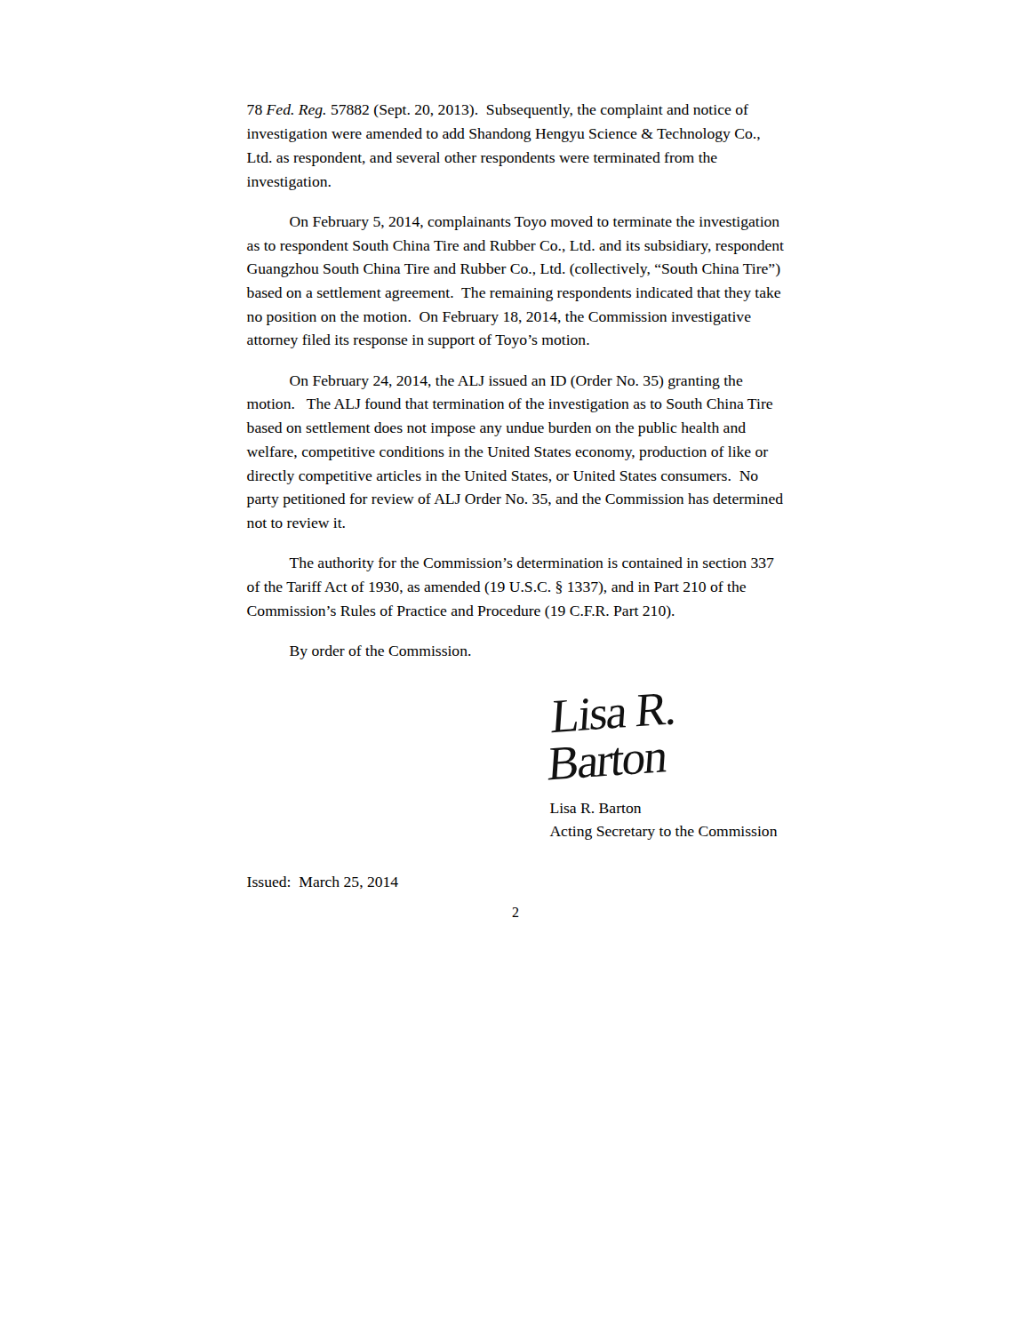78 Fed. Reg. 57882 (Sept. 20, 2013). Subsequently, the complaint and notice of investigation were amended to add Shandong Hengyu Science & Technology Co., Ltd. as respondent, and several other respondents were terminated from the investigation.
On February 5, 2014, complainants Toyo moved to terminate the investigation as to respondent South China Tire and Rubber Co., Ltd. and its subsidiary, respondent Guangzhou South China Tire and Rubber Co., Ltd. (collectively, “South China Tire”) based on a settlement agreement. The remaining respondents indicated that they take no position on the motion. On February 18, 2014, the Commission investigative attorney filed its response in support of Toyo’s motion.
On February 24, 2014, the ALJ issued an ID (Order No. 35) granting the motion. The ALJ found that termination of the investigation as to South China Tire based on settlement does not impose any undue burden on the public health and welfare, competitive conditions in the United States economy, production of like or directly competitive articles in the United States, or United States consumers. No party petitioned for review of ALJ Order No. 35, and the Commission has determined not to review it.
The authority for the Commission’s determination is contained in section 337 of the Tariff Act of 1930, as amended (19 U.S.C. § 1337), and in Part 210 of the Commission’s Rules of Practice and Procedure (19 C.F.R. Part 210).
By order of the Commission.
Lisa R. Barton
Lisa R. Barton
Acting Secretary to the Commission
Issued: March 25, 2014
2